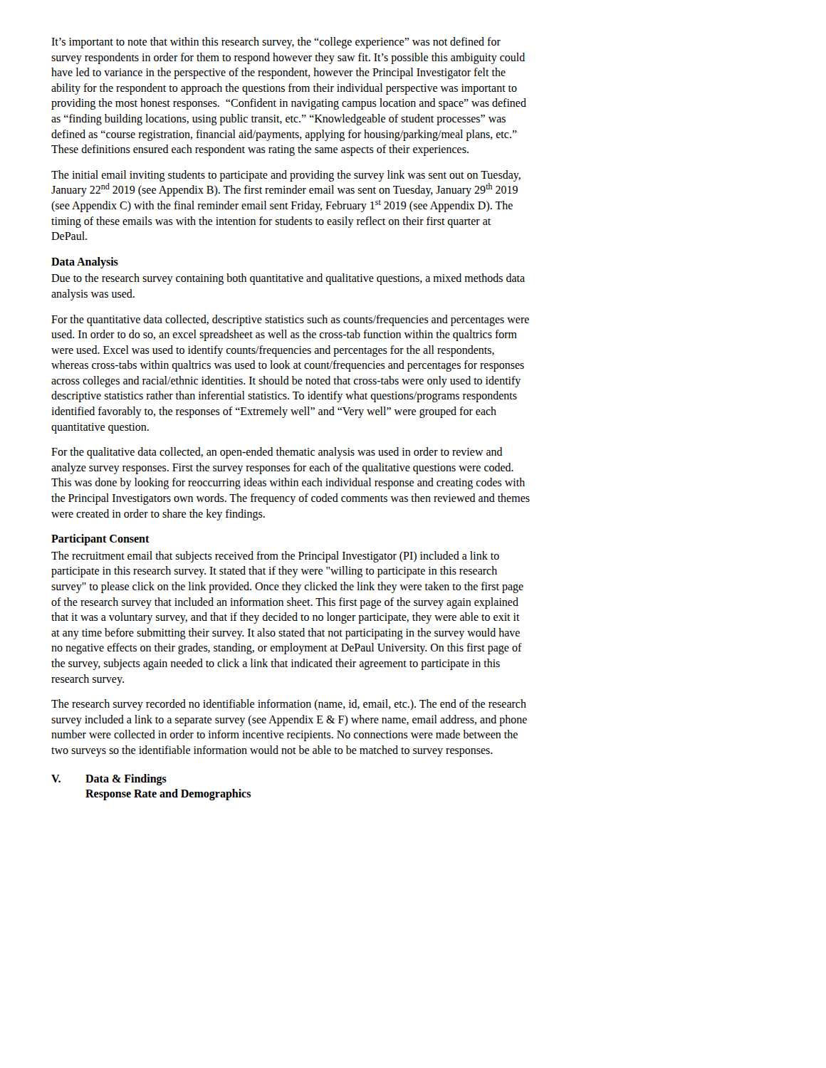It’s important to note that within this research survey, the “college experience” was not defined for survey respondents in order for them to respond however they saw fit. It’s possible this ambiguity could have led to variance in the perspective of the respondent, however the Principal Investigator felt the ability for the respondent to approach the questions from their individual perspective was important to providing the most honest responses. “Confident in navigating campus location and space” was defined as “finding building locations, using public transit, etc.” “Knowledgeable of student processes” was defined as “course registration, financial aid/payments, applying for housing/parking/meal plans, etc.” These definitions ensured each respondent was rating the same aspects of their experiences.
The initial email inviting students to participate and providing the survey link was sent out on Tuesday, January 22nd 2019 (see Appendix B). The first reminder email was sent on Tuesday, January 29th 2019 (see Appendix C) with the final reminder email sent Friday, February 1st 2019 (see Appendix D). The timing of these emails was with the intention for students to easily reflect on their first quarter at DePaul.
Data Analysis
Due to the research survey containing both quantitative and qualitative questions, a mixed methods data analysis was used.
For the quantitative data collected, descriptive statistics such as counts/frequencies and percentages were used. In order to do so, an excel spreadsheet as well as the cross-tab function within the qualtrics form were used. Excel was used to identify counts/frequencies and percentages for the all respondents, whereas cross-tabs within qualtrics was used to look at count/frequencies and percentages for responses across colleges and racial/ethnic identities. It should be noted that cross-tabs were only used to identify descriptive statistics rather than inferential statistics. To identify what questions/programs respondents identified favorably to, the responses of “Extremely well” and “Very well” were grouped for each quantitative question.
For the qualitative data collected, an open-ended thematic analysis was used in order to review and analyze survey responses. First the survey responses for each of the qualitative questions were coded. This was done by looking for reoccurring ideas within each individual response and creating codes with the Principal Investigators own words. The frequency of coded comments was then reviewed and themes were created in order to share the key findings.
Participant Consent
The recruitment email that subjects received from the Principal Investigator (PI) included a link to participate in this research survey. It stated that if they were "willing to participate in this research survey" to please click on the link provided. Once they clicked the link they were taken to the first page of the research survey that included an information sheet. This first page of the survey again explained that it was a voluntary survey, and that if they decided to no longer participate, they were able to exit it at any time before submitting their survey. It also stated that not participating in the survey would have no negative effects on their grades, standing, or employment at DePaul University. On this first page of the survey, subjects again needed to click a link that indicated their agreement to participate in this research survey.
The research survey recorded no identifiable information (name, id, email, etc.). The end of the research survey included a link to a separate survey (see Appendix E & F) where name, email address, and phone number were collected in order to inform incentive recipients. No connections were made between the two surveys so the identifiable information would not be able to be matched to survey responses.
V.
Data & Findings
Response Rate and Demographics